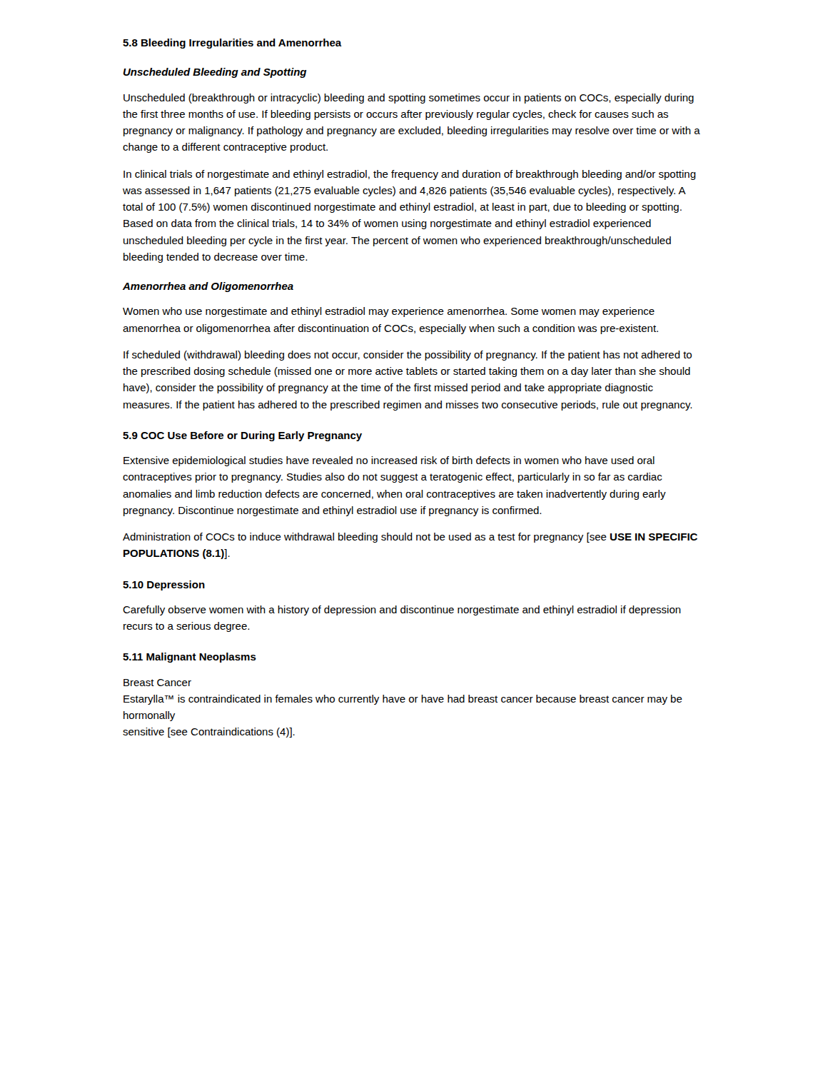5.8 Bleeding Irregularities and Amenorrhea
Unscheduled Bleeding and Spotting
Unscheduled (breakthrough or intracyclic) bleeding and spotting sometimes occur in patients on COCs, especially during the first three months of use. If bleeding persists or occurs after previously regular cycles, check for causes such as pregnancy or malignancy. If pathology and pregnancy are excluded, bleeding irregularities may resolve over time or with a change to a different contraceptive product.
In clinical trials of norgestimate and ethinyl estradiol, the frequency and duration of breakthrough bleeding and/or spotting was assessed in 1,647 patients (21,275 evaluable cycles) and 4,826 patients (35,546 evaluable cycles), respectively. A total of 100 (7.5%) women discontinued norgestimate and ethinyl estradiol, at least in part, due to bleeding or spotting. Based on data from the clinical trials, 14 to 34% of women using norgestimate and ethinyl estradiol experienced unscheduled bleeding per cycle in the first year. The percent of women who experienced breakthrough/unscheduled bleeding tended to decrease over time.
Amenorrhea and Oligomenorrhea
Women who use norgestimate and ethinyl estradiol may experience amenorrhea. Some women may experience amenorrhea or oligomenorrhea after discontinuation of COCs, especially when such a condition was pre-existent.
If scheduled (withdrawal) bleeding does not occur, consider the possibility of pregnancy. If the patient has not adhered to the prescribed dosing schedule (missed one or more active tablets or started taking them on a day later than she should have), consider the possibility of pregnancy at the time of the first missed period and take appropriate diagnostic measures. If the patient has adhered to the prescribed regimen and misses two consecutive periods, rule out pregnancy.
5.9 COC Use Before or During Early Pregnancy
Extensive epidemiological studies have revealed no increased risk of birth defects in women who have used oral contraceptives prior to pregnancy. Studies also do not suggest a teratogenic effect, particularly in so far as cardiac anomalies and limb reduction defects are concerned, when oral contraceptives are taken inadvertently during early pregnancy. Discontinue norgestimate and ethinyl estradiol use if pregnancy is confirmed.
Administration of COCs to induce withdrawal bleeding should not be used as a test for pregnancy [see USE IN SPECIFIC POPULATIONS (8.1)].
5.10 Depression
Carefully observe women with a history of depression and discontinue norgestimate and ethinyl estradiol if depression recurs to a serious degree.
5.11 Malignant Neoplasms
Breast Cancer
Estarylla™ is contraindicated in females who currently have or have had breast cancer because breast cancer may be hormonally
sensitive [see Contraindications (4)].